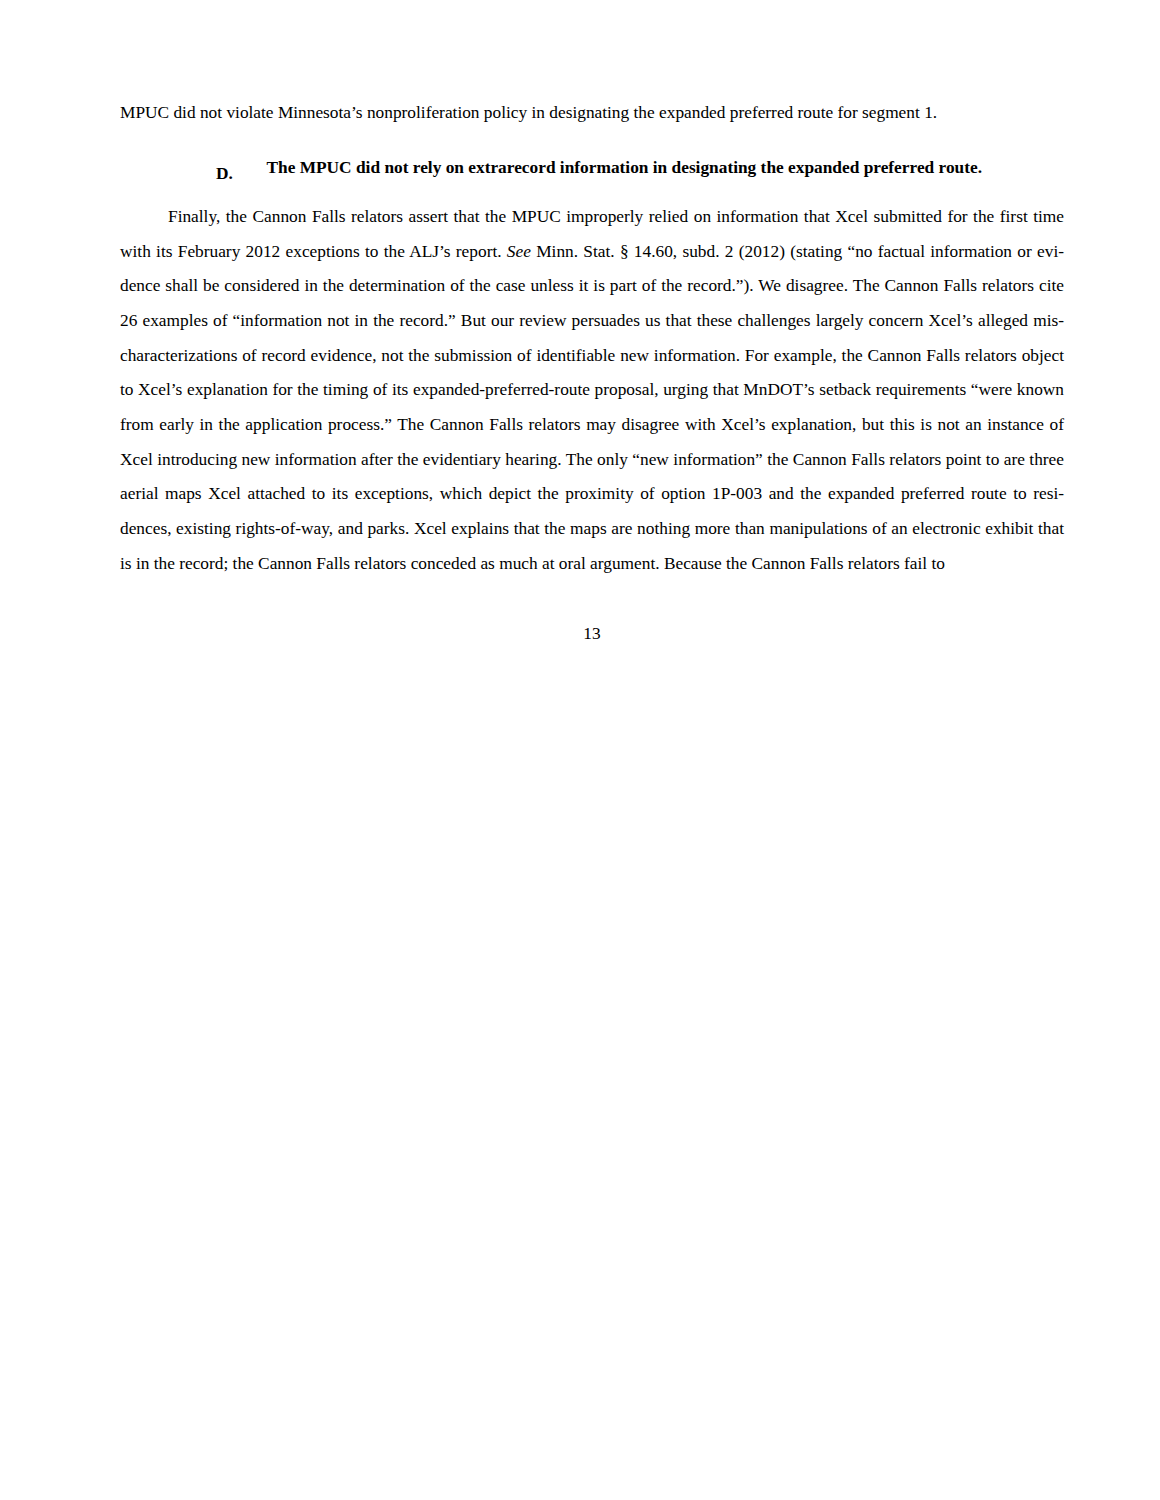MPUC did not violate Minnesota’s nonproliferation policy in designating the expanded preferred route for segment 1.
D. The MPUC did not rely on extrarecord information in designating the expanded preferred route.
Finally, the Cannon Falls relators assert that the MPUC improperly relied on information that Xcel submitted for the first time with its February 2012 exceptions to the ALJ’s report. See Minn. Stat. § 14.60, subd. 2 (2012) (stating “no factual information or evidence shall be considered in the determination of the case unless it is part of the record.”). We disagree. The Cannon Falls relators cite 26 examples of “information not in the record.” But our review persuades us that these challenges largely concern Xcel’s alleged mischaracterizations of record evidence, not the submission of identifiable new information. For example, the Cannon Falls relators object to Xcel’s explanation for the timing of its expanded-preferred-route proposal, urging that MnDOT’s setback requirements “were known from early in the application process.” The Cannon Falls relators may disagree with Xcel’s explanation, but this is not an instance of Xcel introducing new information after the evidentiary hearing. The only “new information” the Cannon Falls relators point to are three aerial maps Xcel attached to its exceptions, which depict the proximity of option 1P-003 and the expanded preferred route to residences, existing rights-of-way, and parks. Xcel explains that the maps are nothing more than manipulations of an electronic exhibit that is in the record; the Cannon Falls relators conceded as much at oral argument. Because the Cannon Falls relators fail to
13